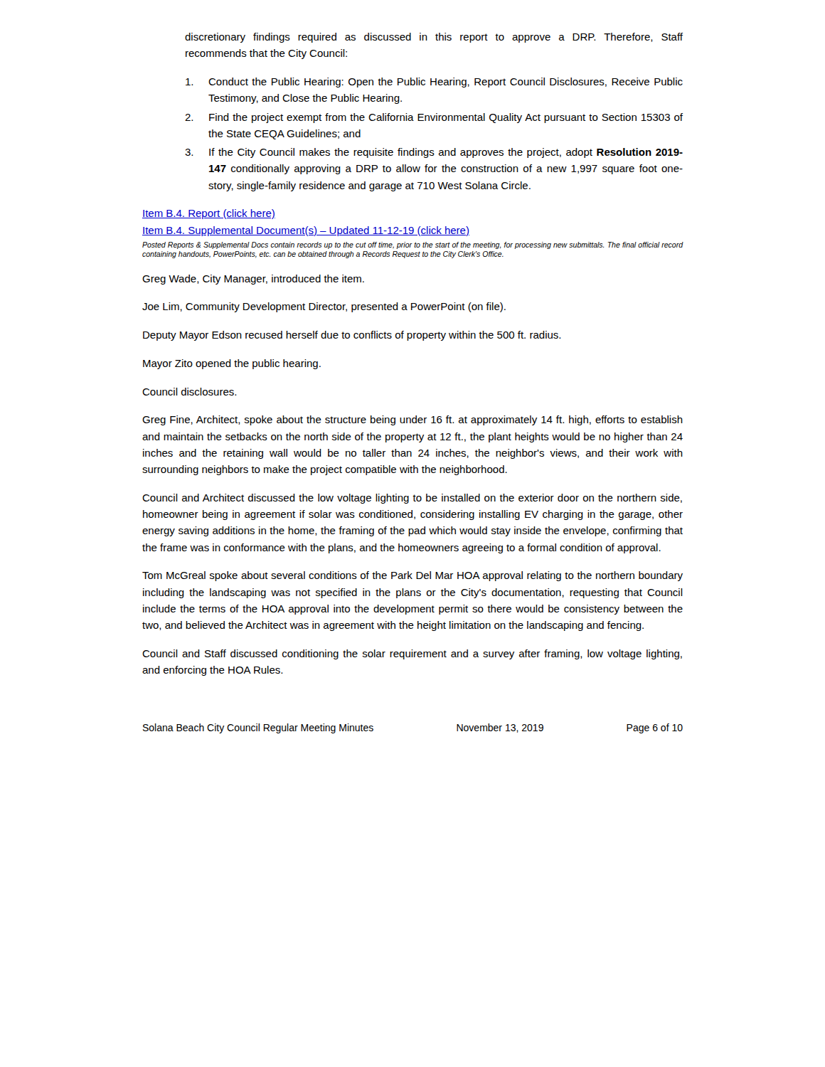discretionary findings required as discussed in this report to approve a DRP. Therefore, Staff recommends that the City Council:
1. Conduct the Public Hearing: Open the Public Hearing, Report Council Disclosures, Receive Public Testimony, and Close the Public Hearing.
2. Find the project exempt from the California Environmental Quality Act pursuant to Section 15303 of the State CEQA Guidelines; and
3. If the City Council makes the requisite findings and approves the project, adopt Resolution 2019-147 conditionally approving a DRP to allow for the construction of a new 1,997 square foot one-story, single-family residence and garage at 710 West Solana Circle.
Item B.4. Report (click here) Item B.4. Supplemental Document(s) – Updated 11-12-19 (click here)
Posted Reports & Supplemental Docs contain records up to the cut off time, prior to the start of the meeting, for processing new submittals. The final official record containing handouts, PowerPoints, etc. can be obtained through a Records Request to the City Clerk's Office.
Greg Wade, City Manager, introduced the item.
Joe Lim, Community Development Director, presented a PowerPoint (on file).
Deputy Mayor Edson recused herself due to conflicts of property within the 500 ft. radius.
Mayor Zito opened the public hearing.
Council disclosures.
Greg Fine, Architect, spoke about the structure being under 16 ft. at approximately 14 ft. high, efforts to establish and maintain the setbacks on the north side of the property at 12 ft., the plant heights would be no higher than 24 inches and the retaining wall would be no taller than 24 inches, the neighbor's views, and their work with surrounding neighbors to make the project compatible with the neighborhood.
Council and Architect discussed the low voltage lighting to be installed on the exterior door on the northern side, homeowner being in agreement if solar was conditioned, considering installing EV charging in the garage, other energy saving additions in the home, the framing of the pad which would stay inside the envelope, confirming that the frame was in conformance with the plans, and the homeowners agreeing to a formal condition of approval.
Tom McGreal spoke about several conditions of the Park Del Mar HOA approval relating to the northern boundary including the landscaping was not specified in the plans or the City's documentation, requesting that Council include the terms of the HOA approval into the development permit so there would be consistency between the two, and believed the Architect was in agreement with the height limitation on the landscaping and fencing.
Council and Staff discussed conditioning the solar requirement and a survey after framing, low voltage lighting, and enforcing the HOA Rules.
Solana Beach City Council Regular Meeting Minutes
November 13, 2019
Page 6 of 10